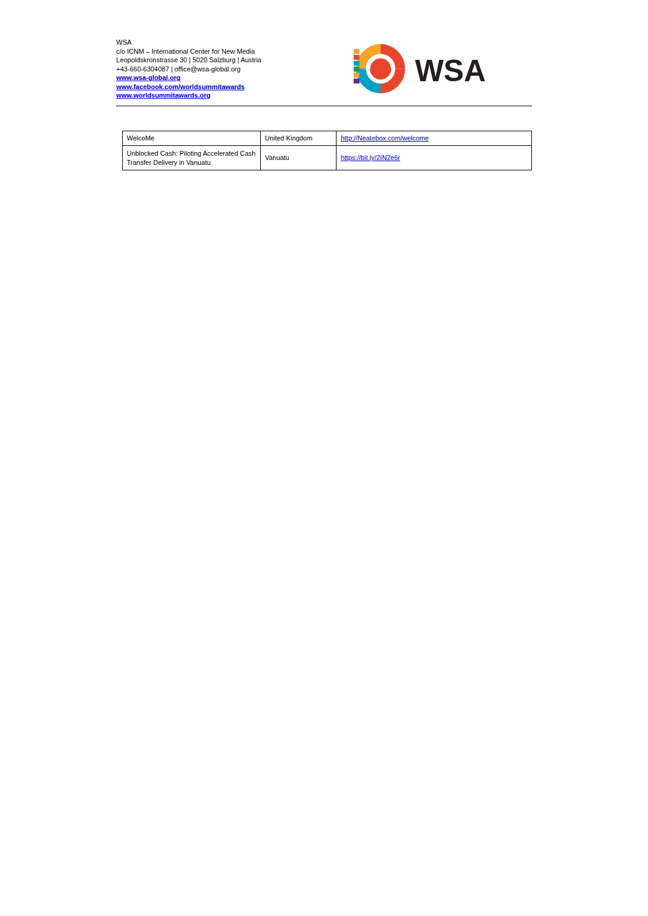WSA
c/o ICNM – International Center for New Media
Leopoldskronstrasse 30 | 5020 Salzburg | Austria
+43-660-6304087 | office@wsa-global.org
www.wsa-global.org
www.facebook.com/worldsummitawards
www.worldsummitawards.org
| WelcoMe | United Kingdom | http://Neatebox.com/welcome |
| Unblocked Cash: Piloting Accelerated Cash Transfer Delivery in Vanuatu | Vanuatu | https://bit.ly/2IN2e6r |